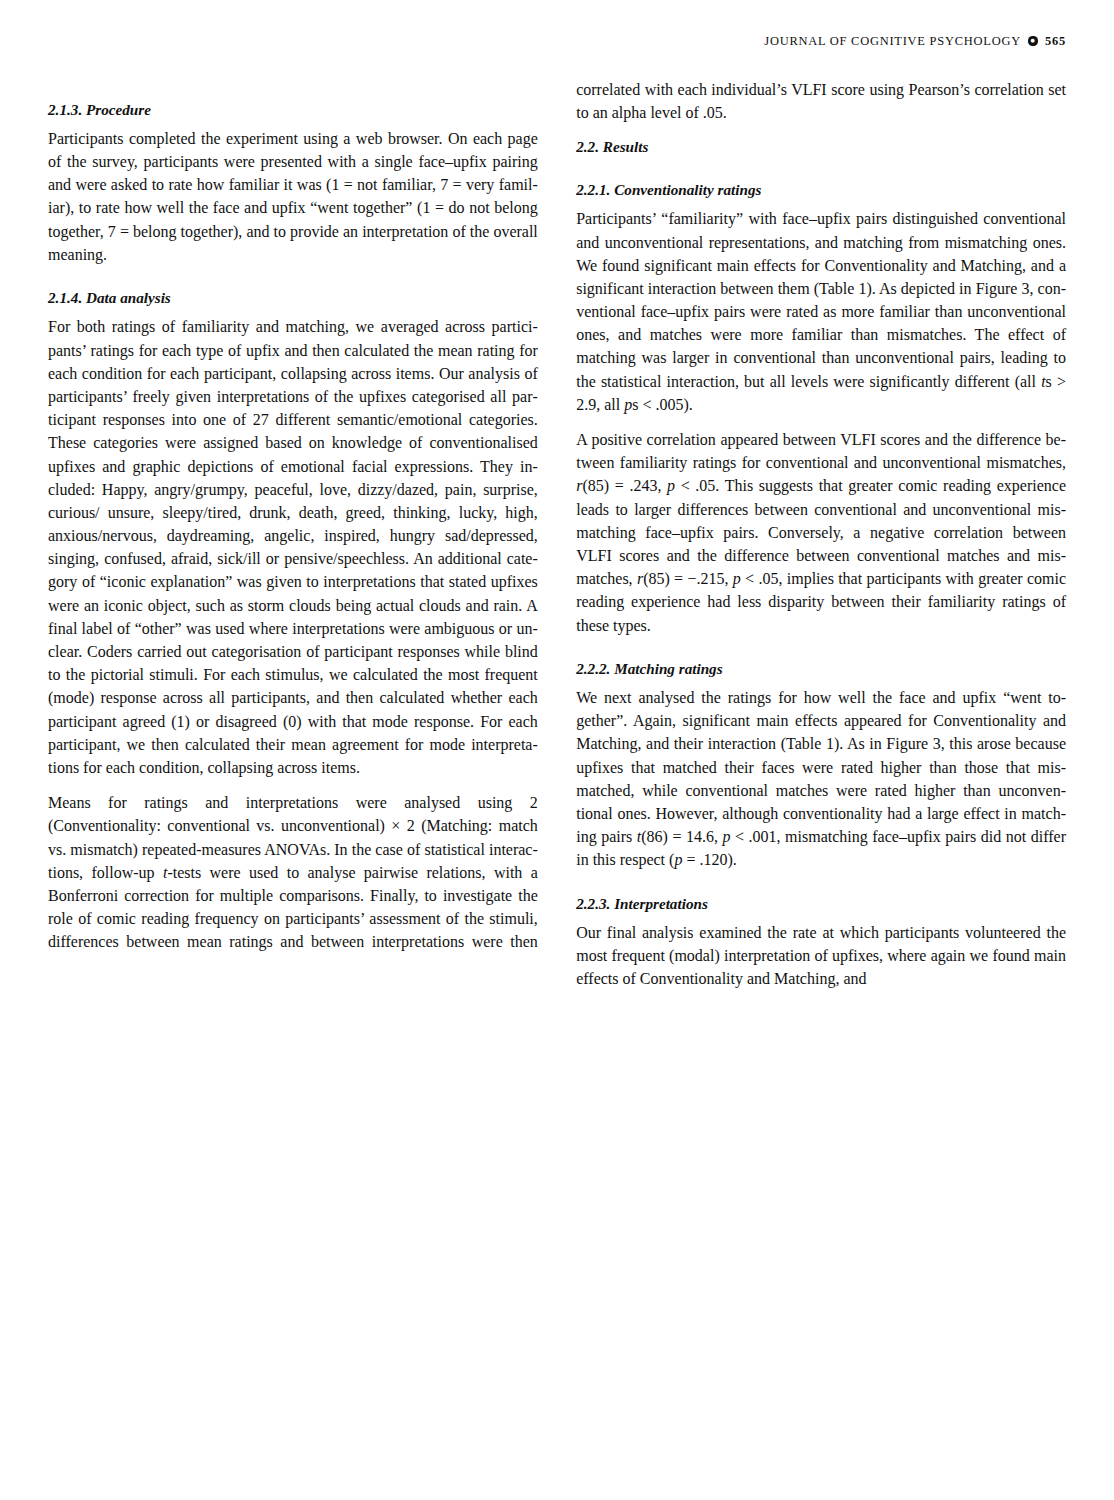Journal of Cognitive Psychology ● 565
2.1.3. Procedure
Participants completed the experiment using a web browser. On each page of the survey, participants were presented with a single face–upfix pairing and were asked to rate how familiar it was (1 = not familiar, 7 = very familiar), to rate how well the face and upfix “went together” (1 = do not belong together, 7 = belong together), and to provide an interpretation of the overall meaning.
2.1.4. Data analysis
For both ratings of familiarity and matching, we averaged across participants’ ratings for each type of upfix and then calculated the mean rating for each condition for each participant, collapsing across items. Our analysis of participants’ freely given interpretations of the upfixes categorised all participant responses into one of 27 different semantic/emotional categories. These categories were assigned based on knowledge of conventionalised upfixes and graphic depictions of emotional facial expressions. They included: Happy, angry/grumpy, peaceful, love, dizzy/dazed, pain, surprise, curious/ unsure, sleepy/tired, drunk, death, greed, thinking, lucky, high, anxious/nervous, daydreaming, angelic, inspired, hungry sad/depressed, singing, confused, afraid, sick/ill or pensive/speechless. An additional category of “iconic explanation” was given to interpretations that stated upfixes were an iconic object, such as storm clouds being actual clouds and rain. A final label of “other” was used where interpretations were ambiguous or unclear. Coders carried out categorisation of participant responses while blind to the pictorial stimuli. For each stimulus, we calculated the most frequent (mode) response across all participants, and then calculated whether each participant agreed (1) or disagreed (0) with that mode response. For each participant, we then calculated their mean agreement for mode interpretations for each condition, collapsing across items.
Means for ratings and interpretations were analysed using 2 (Conventionality: conventional vs. unconventional) × 2 (Matching: match vs. mismatch) repeated-measures ANOVAs. In the case of statistical interactions, follow-up t-tests were used to analyse pairwise relations, with a Bonferroni correction for multiple comparisons. Finally, to investigate the role of comic reading frequency on participants’ assessment of the stimuli, differences between mean ratings and between interpretations were then correlated with each individual’s VLFI score using Pearson’s correlation set to an alpha level of .05.
2.2. Results
2.2.1. Conventionality ratings
Participants’ “familiarity” with face–upfix pairs distinguished conventional and unconventional representations, and matching from mismatching ones. We found significant main effects for Conventionality and Matching, and a significant interaction between them (Table 1). As depicted in Figure 3, conventional face–upfix pairs were rated as more familiar than unconventional ones, and matches were more familiar than mismatches. The effect of matching was larger in conventional than unconventional pairs, leading to the statistical interaction, but all levels were significantly different (all ts > 2.9, all ps < .005).
A positive correlation appeared between VLFI scores and the difference between familiarity ratings for conventional and unconventional mismatches, r(85) = .243, p < .05. This suggests that greater comic reading experience leads to larger differences between conventional and unconventional mismatching face–upfix pairs. Conversely, a negative correlation between VLFI scores and the difference between conventional matches and mismatches, r(85) = −.215, p < .05, implies that participants with greater comic reading experience had less disparity between their familiarity ratings of these types.
2.2.2. Matching ratings
We next analysed the ratings for how well the face and upfix “went together”. Again, significant main effects appeared for Conventionality and Matching, and their interaction (Table 1). As in Figure 3, this arose because upfixes that matched their faces were rated higher than those that mismatched, while conventional matches were rated higher than unconventional ones. However, although conventionality had a large effect in matching pairs t(86) = 14.6, p < .001, mismatching face–upfix pairs did not differ in this respect (p = .120).
2.2.3. Interpretations
Our final analysis examined the rate at which participants volunteered the most frequent (modal) interpretation of upfixes, where again we found main effects of Conventionality and Matching, and